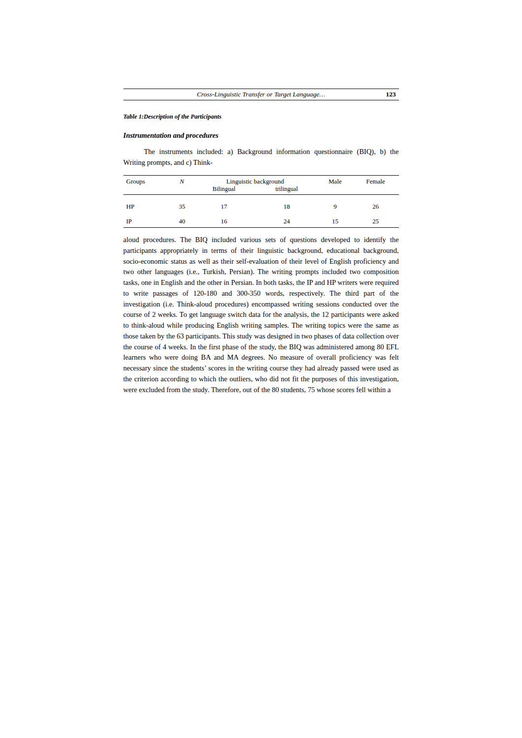Cross-Linguistic Transfer or Target Language… 123
Table 1:Description of the Participants
Instrumentation and procedures
The instruments included: a) Background information questionnaire (BIQ), b) the Writing prompts, and c) Think-
| Groups | N | Linguistic background | Male | Female |
| | | Bilingual | trilingual | | |
| HP | 35 | 17 | 18 | 9 | 26 |
| IP | 40 | 16 | 24 | 15 | 25 |
aloud procedures. The BIQ included various sets of questions developed to identify the participants appropriately in terms of their linguistic background, educational background, socio-economic status as well as their self-evaluation of their level of English proficiency and two other languages (i.e., Turkish, Persian). The writing prompts included two composition tasks, one in English and the other in Persian. In both tasks, the IP and HP writers were required to write passages of 120-180 and 300-350 words, respectively. The third part of the investigation (i.e. Think-aloud procedures) encompassed writing sessions conducted over the course of 2 weeks. To get language switch data for the analysis, the 12 participants were asked to think-aloud while producing English writing samples. The writing topics were the same as those taken by the 63 participants. This study was designed in two phases of data collection over the course of 4 weeks. In the first phase of the study, the BIQ was administered among 80 EFL learners who were doing BA and MA degrees. No measure of overall proficiency was felt necessary since the students’ scores in the writing course they had already passed were used as the criterion according to which the outliers, who did not fit the purposes of this investigation, were excluded from the study. Therefore, out of the 80 students, 75 whose scores fell within a